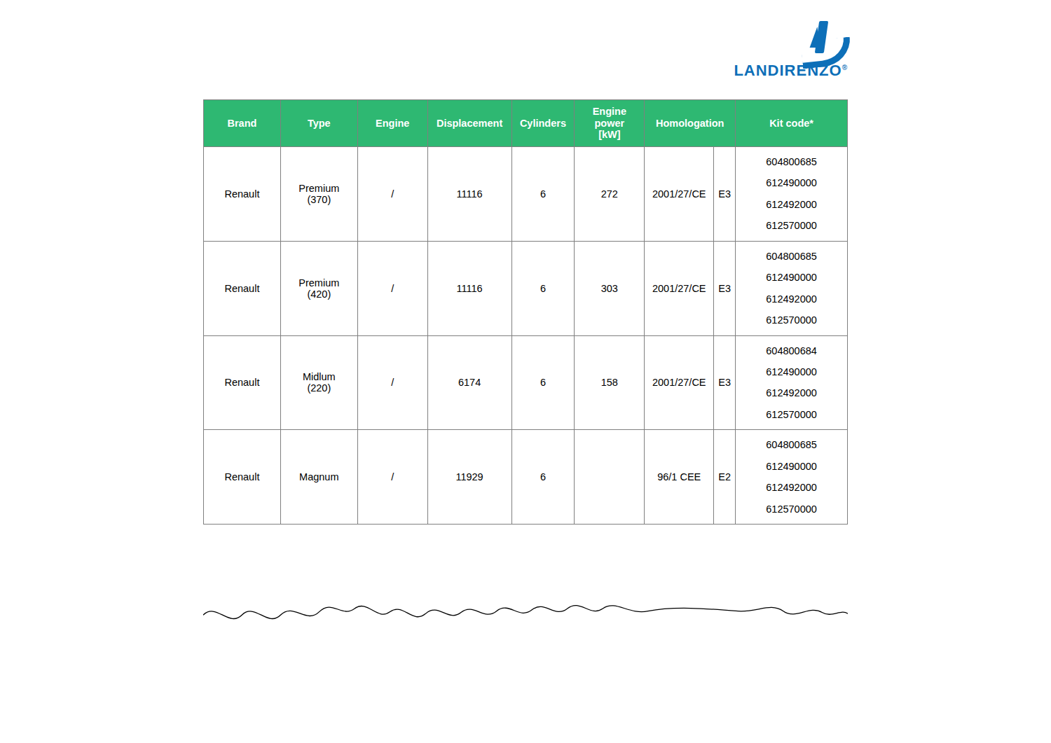LANDIRENZO®
| Brand | Type | Engine | Displacement | Cylinders | Engine power [kW] | Homologation | Kit code* |
| --- | --- | --- | --- | --- | --- | --- | --- |
| Renault | Premium (370) | / | 11116 | 6 | 272 | 2001/27/CE | E3 | 604800685 612490000 612492000 612570000 |
| Renault | Premium (420) | / | 11116 | 6 | 303 | 2001/27/CE | E3 | 604800685 612490000 612492000 612570000 |
| Renault | Midlum (220) | / | 6174 | 6 | 158 | 2001/27/CE | E3 | 604800684 612490000 612492000 612570000 |
| Renault | Magnum | / | 11929 | 6 | | 96/1 CEE | E2 | 604800685 612490000 612492000 612570000 |